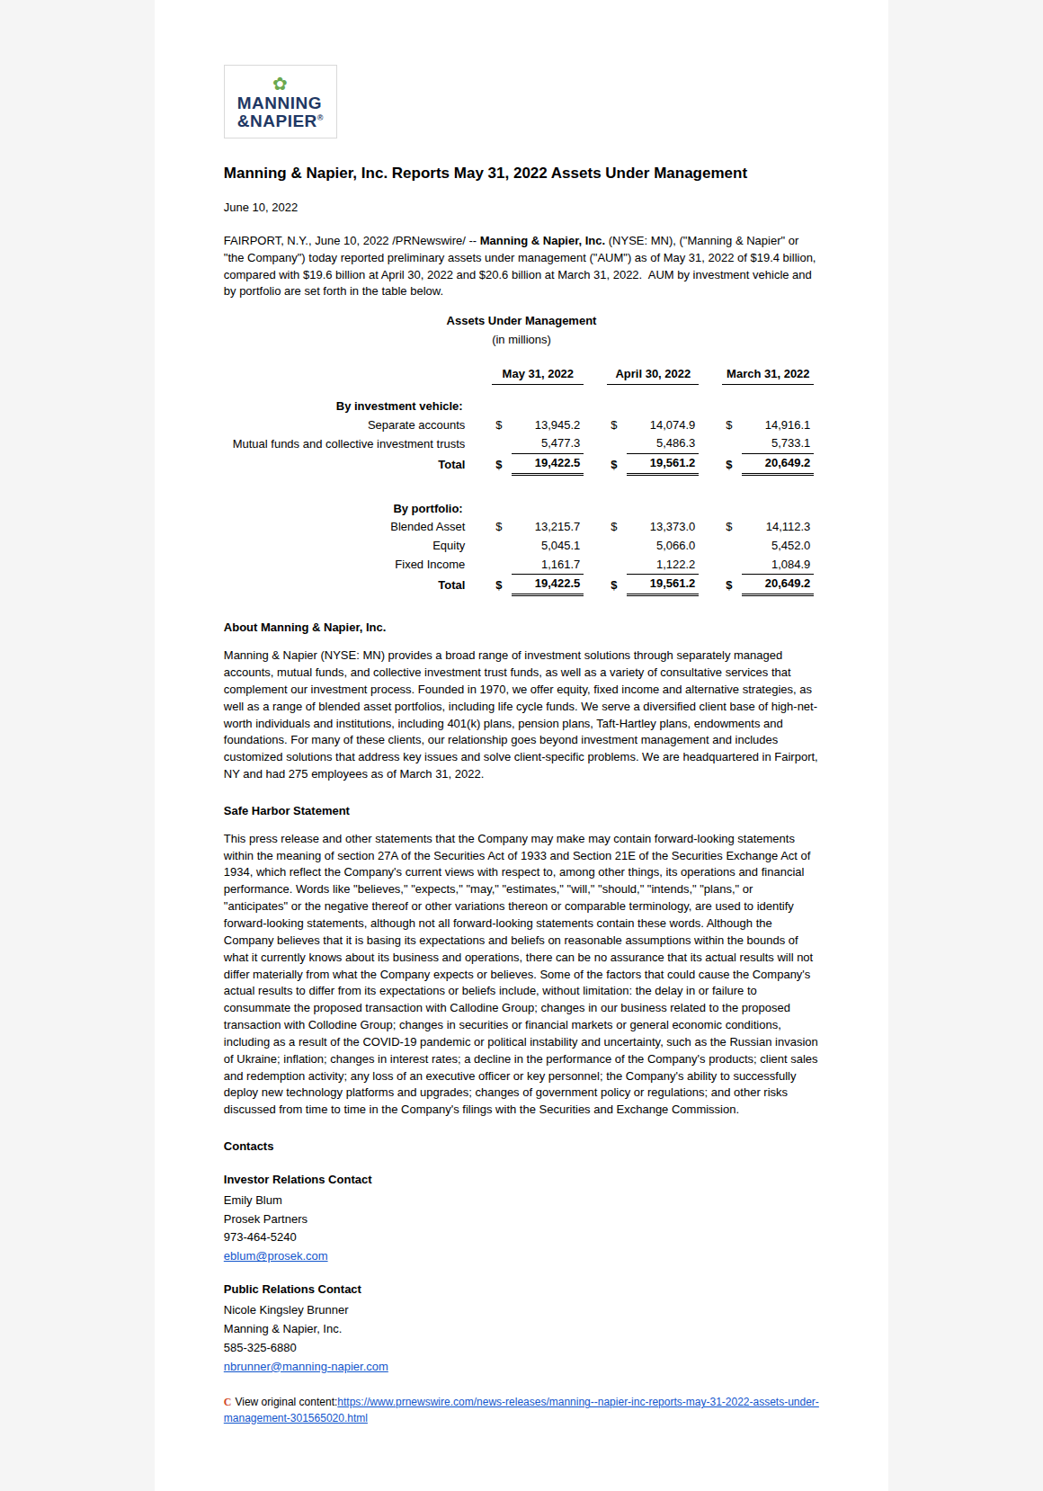✿
MANNING
&NAPIER®
Manning & Napier, Inc. Reports May 31, 2022 Assets Under Management
June 10, 2022
FAIRPORT, N.Y., June 10, 2022 /PRNewswire/ -- Manning & Napier, Inc. (NYSE: MN), ("Manning & Napier" or "the Company") today reported preliminary assets under management ("AUM") as of May 31, 2022 of $19.4 billion, compared with $19.6 billion at April 30, 2022 and $20.6 billion at March 31, 2022. AUM by investment vehicle and by portfolio are set forth in the table below.
Assets Under Management
(in millions)
| | | May 31, 2022 | | April 30, 2022 | | March 31, 2022 |
| By investment vehicle: |
| Separate accounts | | $ | 13,945.2 | | $ | 14,074.9 | | $ | 14,916.1 |
| Mutual funds and collective investment trusts | | | 5,477.3 | | | 5,486.3 | | | 5,733.1 |
| Total | | $ | 19,422.5 | | $ | 19,561.2 | | $ | 20,649.2 |
| By portfolio: |
| Blended Asset | | $ | 13,215.7 | | $ | 13,373.0 | | $ | 14,112.3 |
| Equity | | | 5,045.1 | | | 5,066.0 | | | 5,452.0 |
| Fixed Income | | | 1,161.7 | | | 1,122.2 | | | 1,084.9 |
| Total | | $ | 19,422.5 | | $ | 19,561.2 | | $ | 20,649.2 |
About Manning & Napier, Inc.
Manning & Napier (NYSE: MN) provides a broad range of investment solutions through separately managed accounts, mutual funds, and collective investment trust funds, as well as a variety of consultative services that complement our investment process. Founded in 1970, we offer equity, fixed income and alternative strategies, as well as a range of blended asset portfolios, including life cycle funds. We serve a diversified client base of high-net-worth individuals and institutions, including 401(k) plans, pension plans, Taft-Hartley plans, endowments and foundations. For many of these clients, our relationship goes beyond investment management and includes customized solutions that address key issues and solve client-specific problems. We are headquartered in Fairport, NY and had 275 employees as of March 31, 2022.
Safe Harbor Statement
This press release and other statements that the Company may make may contain forward-looking statements within the meaning of section 27A of the Securities Act of 1933 and Section 21E of the Securities Exchange Act of 1934, which reflect the Company's current views with respect to, among other things, its operations and financial performance. Words like "believes," "expects," "may," "estimates," "will," "should," "intends," "plans," or "anticipates" or the negative thereof or other variations thereon or comparable terminology, are used to identify forward-looking statements, although not all forward-looking statements contain these words. Although the Company believes that it is basing its expectations and beliefs on reasonable assumptions within the bounds of what it currently knows about its business and operations, there can be no assurance that its actual results will not differ materially from what the Company expects or believes. Some of the factors that could cause the Company's actual results to differ from its expectations or beliefs include, without limitation: the delay in or failure to consummate the proposed transaction with Callodine Group; changes in our business related to the proposed transaction with Collodine Group; changes in securities or financial markets or general economic conditions, including as a result of the COVID-19 pandemic or political instability and uncertainty, such as the Russian invasion of Ukraine; inflation; changes in interest rates; a decline in the performance of the Company's products; client sales and redemption activity; any loss of an executive officer or key personnel; the Company's ability to successfully deploy new technology platforms and upgrades; changes of government policy or regulations; and other risks discussed from time to time in the Company's filings with the Securities and Exchange Commission.
Contacts
Investor Relations Contact
Emily Blum
Prosek Partners
973-464-5240
eblum@prosek.com
Public Relations Contact
Nicole Kingsley Brunner
Manning & Napier, Inc.
585-325-6880
nbrunner@manning-napier.com
CView original content:https://www.prnewswire.com/news-releases/manning--napier-inc-reports-may-31-2022-assets-under-management-301565020.html